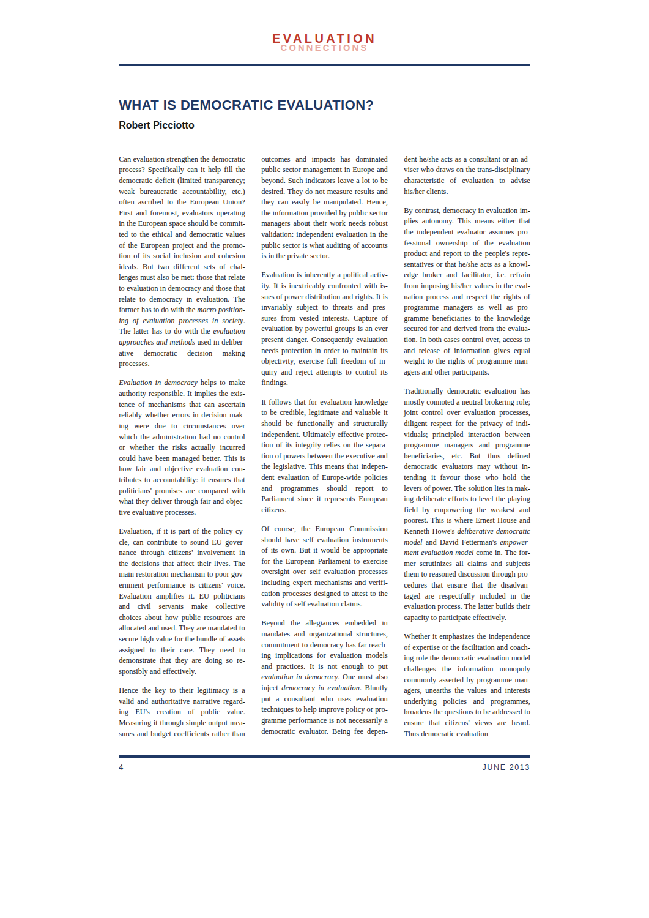EVALUATION
CONNECTIONS
WHAT IS DEMOCRATIC EVALUATION?
Robert Picciotto
Can evaluation strengthen the democratic process? Specifically can it help fill the democratic deficit (limited transparency; weak bureaucratic accountability, etc.) often ascribed to the European Union? First and foremost, evaluators operating in the European space should be committed to the ethical and democratic values of the European project and the promotion of its social inclusion and cohesion ideals. But two different sets of challenges must also be met: those that relate to evaluation in democracy and those that relate to democracy in evaluation. The former has to do with the macro positioning of evaluation processes in society. The latter has to do with the evaluation approaches and methods used in deliberative democratic decision making processes.
Evaluation in democracy helps to make authority responsible. It implies the existence of mechanisms that can ascertain reliably whether errors in decision making were due to circumstances over which the administration had no control or whether the risks actually incurred could have been managed better. This is how fair and objective evaluation contributes to accountability: it ensures that politicians' promises are compared with what they deliver through fair and objective evaluative processes.
Evaluation, if it is part of the policy cycle, can contribute to sound EU governance through citizens' involvement in the decisions that affect their lives. The main restoration mechanism to poor government performance is citizens' voice. Evaluation amplifies it. EU politicians and civil servants make collective choices about how public resources are allocated and used. They are mandated to secure high value for the bundle of assets assigned to their care. They need to demonstrate that they are doing so responsibly and effectively.
Hence the key to their legitimacy is a valid and authoritative narrative regarding EU's creation of public value. Measuring it through simple output measures and budget coefficients rather than outcomes and impacts has dominated public sector management in Europe and beyond. Such indicators leave a lot to be desired. They do not measure results and they can easily be manipulated. Hence, the information provided by public sector managers about their work needs robust validation: independent evaluation in the public sector is what auditing of accounts is in the private sector.
Evaluation is inherently a political activity. It is inextricably confronted with issues of power distribution and rights. It is invariably subject to threats and pressures from vested interests. Capture of evaluation by powerful groups is an ever present danger. Consequently evaluation needs protection in order to maintain its objectivity, exercise full freedom of inquiry and reject attempts to control its findings.
It follows that for evaluation knowledge to be credible, legitimate and valuable it should be functionally and structurally independent. Ultimately effective protection of its integrity relies on the separation of powers between the executive and the legislative. This means that independent evaluation of Europe-wide policies and programmes should report to Parliament since it represents European citizens.
Of course, the European Commission should have self evaluation instruments of its own. But it would be appropriate for the European Parliament to exercise oversight over self evaluation processes including expert mechanisms and verification processes designed to attest to the validity of self evaluation claims.
Beyond the allegiances embedded in mandates and organizational structures, commitment to democracy has far reaching implications for evaluation models and practices. It is not enough to put evaluation in democracy. One must also inject democracy in evaluation. Bluntly put a consultant who uses evaluation techniques to help improve policy or programme performance is not necessarily a democratic evaluator. Being fee dependent he/she acts as a consultant or an adviser who draws on the trans-disciplinary characteristic of evaluation to advise his/her clients.
By contrast, democracy in evaluation implies autonomy. This means either that the independent evaluator assumes professional ownership of the evaluation product and report to the people's representatives or that he/she acts as a knowledge broker and facilitator, i.e. refrain from imposing his/her values in the evaluation process and respect the rights of programme managers as well as programme beneficiaries to the knowledge secured for and derived from the evaluation. In both cases control over, access to and release of information gives equal weight to the rights of programme managers and other participants.
Traditionally democratic evaluation has mostly connoted a neutral brokering role; joint control over evaluation processes, diligent respect for the privacy of individuals; principled interaction between programme managers and programme beneficiaries, etc. But thus defined democratic evaluators may without intending it favour those who hold the levers of power. The solution lies in making deliberate efforts to level the playing field by empowering the weakest and poorest. This is where Ernest House and Kenneth Howe's deliberative democratic model and David Fetterman's empowerment evaluation model come in. The former scrutinizes all claims and subjects them to reasoned discussion through procedures that ensure that the disadvantaged are respectfully included in the evaluation process. The latter builds their capacity to participate effectively.
Whether it emphasizes the independence of expertise or the facilitation and coaching role the democratic evaluation model challenges the information monopoly commonly asserted by programme managers, unearths the values and interests underlying policies and programmes, broadens the questions to be addressed to ensure that citizens' views are heard. Thus democratic evaluation
4 JUNE 2013